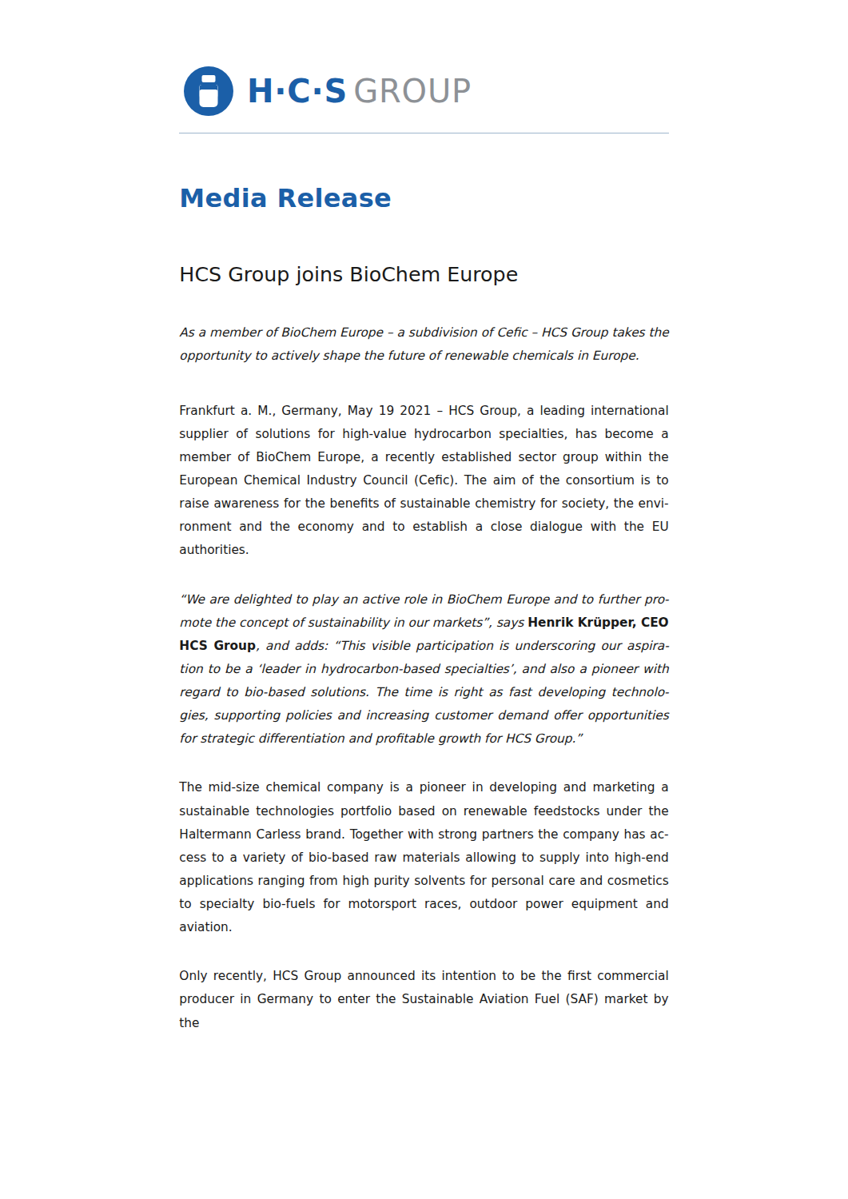H·C·S GROUP
Media Release
HCS Group joins BioChem Europe
As a member of BioChem Europe – a subdivision of Cefic – HCS Group takes the opportunity to actively shape the future of renewable chemicals in Europe.
Frankfurt a. M., Germany, May 19 2021 – HCS Group, a leading international supplier of solutions for high-value hydrocarbon specialties, has become a member of BioChem Europe, a recently established sector group within the European Chemical Industry Council (Cefic). The aim of the consortium is to raise awareness for the benefits of sustainable chemistry for society, the environment and the economy and to establish a close dialogue with the EU authorities.
“We are delighted to play an active role in BioChem Europe and to further promote the concept of sustainability in our markets”, says Henrik Krüpper, CEO HCS Group, and adds: “This visible participation is underscoring our aspiration to be a ‘leader in hydrocarbon-based specialties’, and also a pioneer with regard to bio-based solutions. The time is right as fast developing technologies, supporting policies and increasing customer demand offer opportunities for strategic differentiation and profitable growth for HCS Group.”
The mid-size chemical company is a pioneer in developing and marketing a sustainable technologies portfolio based on renewable feedstocks under the Haltermann Carless brand. Together with strong partners the company has access to a variety of bio-based raw materials allowing to supply into high-end applications ranging from high purity solvents for personal care and cosmetics to specialty bio-fuels for motorsport races, outdoor power equipment and aviation.
Only recently, HCS Group announced its intention to be the first commercial producer in Germany to enter the Sustainable Aviation Fuel (SAF) market by the